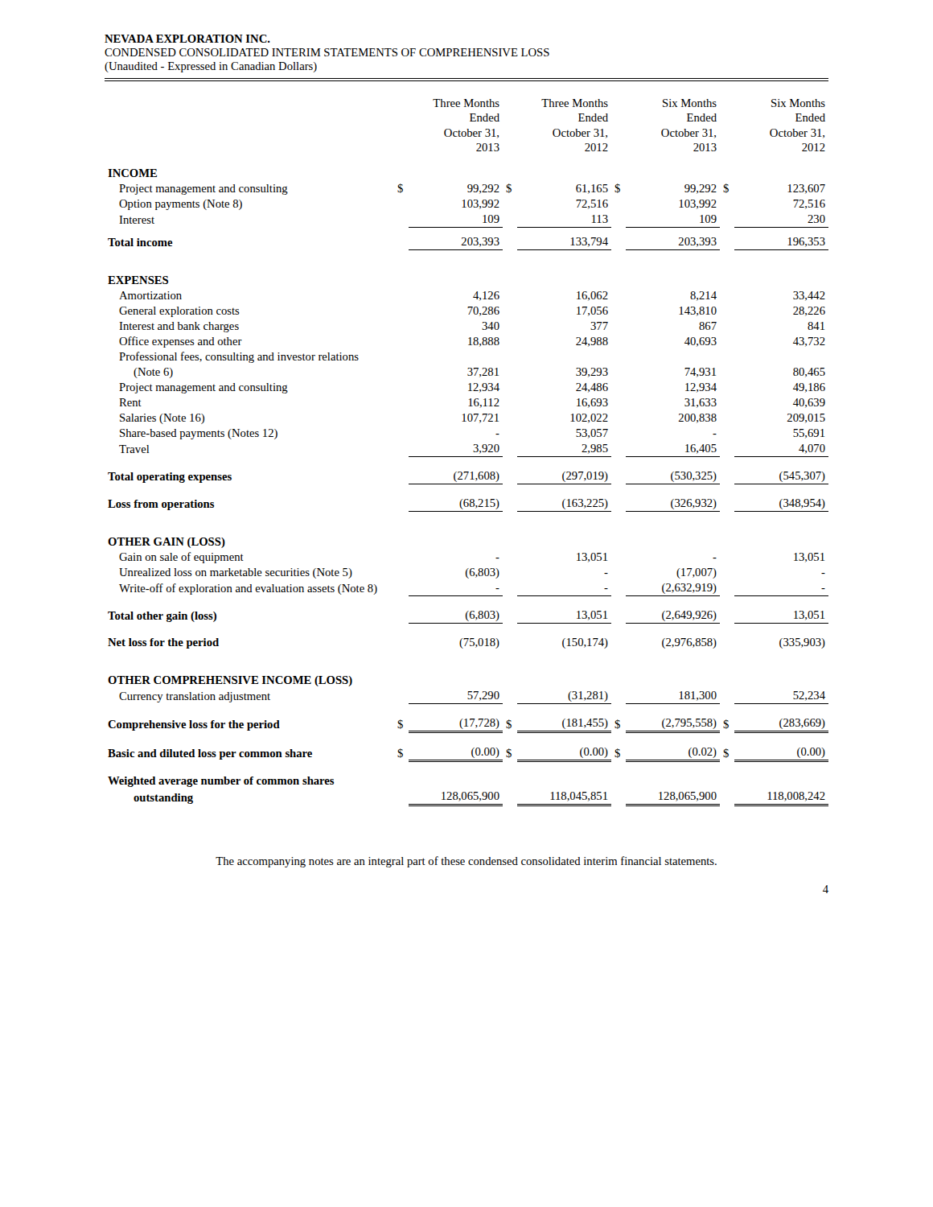NEVADA EXPLORATION INC.
CONDENSED CONSOLIDATED INTERIM STATEMENTS OF COMPREHENSIVE LOSS
(Unaudited - Expressed in Canadian Dollars)
| | Three Months Ended October 31, 2013 | Three Months Ended October 31, 2012 | Six Months Ended October 31, 2013 | Six Months Ended October 31, 2012 |
| --- | --- | --- | --- | --- |
| INCOME | |
| Project management and consulting | $ | 99,292 | $ | 61,165 | $ | 99,292 | $ | 123,607 |
| Option payments (Note 8) | | 103,992 | | 72,516 | | 103,992 | | 72,516 |
| Interest | | 109 | | 113 | | 109 | | 230 |
| Total income | | 203,393 | | 133,794 | | 203,393 | | 196,353 |
| EXPENSES | |
| Amortization | | 4,126 | | 16,062 | | 8,214 | | 33,442 |
| General exploration costs | | 70,286 | | 17,056 | | 143,810 | | 28,226 |
| Interest and bank charges | | 340 | | 377 | | 867 | | 841 |
| Office expenses and other | | 18,888 | | 24,988 | | 40,693 | | 43,732 |
| Professional fees, consulting and investor relations | |
| (Note 6) | | 37,281 | | 39,293 | | 74,931 | | 80,465 |
| Project management and consulting | | 12,934 | | 24,486 | | 12,934 | | 49,186 |
| Rent | | 16,112 | | 16,693 | | 31,633 | | 40,639 |
| Salaries (Note 16) | | 107,721 | | 102,022 | | 200,838 | | 209,015 |
| Share-based payments (Notes 12) | | - | | 53,057 | | - | | 55,691 |
| Travel | | 3,920 | | 2,985 | | 16,405 | | 4,070 |
| Total operating expenses | | (271,608) | | (297,019) | | (530,325) | | (545,307) |
| Loss from operations | | (68,215) | | (163,225) | | (326,932) | | (348,954) |
| OTHER GAIN (LOSS) | |
| Gain on sale of equipment | | - | | 13,051 | | - | | 13,051 |
| Unrealized loss on marketable securities (Note 5) | | (6,803) | | - | | (17,007) | | - |
| Write-off of exploration and evaluation assets (Note 8) | | - | | - | | (2,632,919) | | - |
| Total other gain (loss) | | (6,803) | | 13,051 | | (2,649,926) | | 13,051 |
| Net loss for the period | | (75,018) | | (150,174) | | (2,976,858) | | (335,903) |
| OTHER COMPREHENSIVE INCOME (LOSS) | |
| Currency translation adjustment | | 57,290 | | (31,281) | | 181,300 | | 52,234 |
| Comprehensive loss for the period | $ | (17,728) | $ | (181,455) | $ | (2,795,558) | $ | (283,669) |
| Basic and diluted loss per common share | $ | (0.00) | $ | (0.00) | $ | (0.02) | $ | (0.00) |
| Weighted average number of common shares | |
| outstanding | | 128,065,900 | | 118,045,851 | | 128,065,900 | | 118,008,242 |
The accompanying notes are an integral part of these condensed consolidated interim financial statements.
4